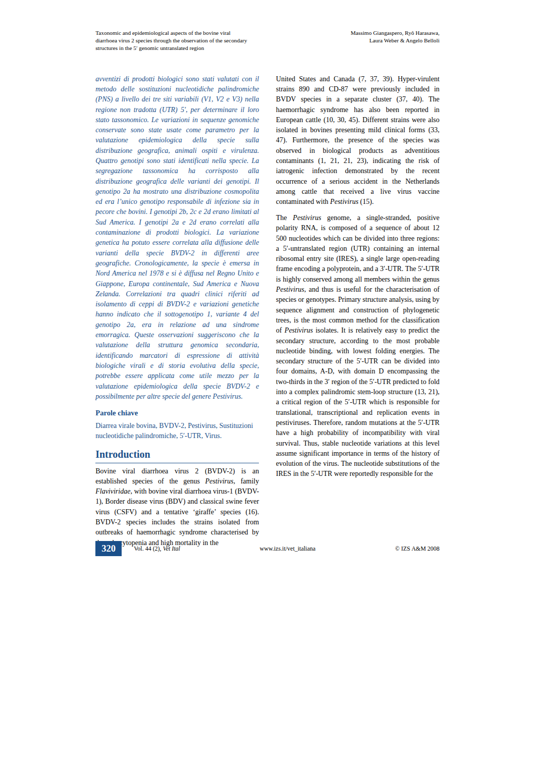Taxonomic and epidemiological aspects of the bovine viral
diarrhoea virus 2 species through the observation of the secondary
structures in the 5′ genomic untranslated region
Massimo Giangaspero, Ryô Harasawa,
Laura Weber & Angelo Belloli
avventizi di prodotti biologici sono stati valutati con il metodo delle sostituzioni nucleotidiche palindromiche (PNS) a livello dei tre siti variabili (V1, V2 e V3) nella regione non tradotta (UTR) 5′, per determinare il loro stato tassonomico. Le variazioni in sequenze genomiche conservate sono state usate come parametro per la valutazione epidemiologica della specie sulla distribuzione geografica, animali ospiti e virulenza. Quattro genotipi sono stati identificati nella specie. La segregazione tassonomica ha corrisposto alla distribuzione geografica delle varianti dei genotipi. Il genotipo 2a ha mostrato una distribuzione cosmopolita ed era l’unico genotipo responsabile di infezione sia in pecore che bovini. I genotipi 2b, 2c e 2d erano limitati al Sud America. I genotipi 2a e 2d erano correlati alla contaminazione di prodotti biologici. La variazione genetica ha potuto essere correlata alla diffusione delle varianti della specie BVDV-2 in differenti aree geografiche. Cronologicamente, la specie è emersa in Nord America nel 1978 e si è diffusa nel Regno Unito e Giappone, Europa continentale, Sud America e Nuova Zelanda. Correlazioni tra quadri clinici riferiti ad isolamento di ceppi di BVDV-2 e variazioni genetiche hanno indicato che il sottogenotipo 1, variante 4 del genotipo 2a, era in relazione ad una sindrome emorragica. Queste osservazioni suggeriscono che la valutazione della struttura genomica secondaria, identificando marcatori di espressione di attività biologiche virali e di storia evolutiva della specie, potrebbe essere applicata come utile mezzo per la valutazione epidemiologica della specie BVDV-2 e possibilmente per altre specie del genere Pestivirus.
Parole chiave
Diarrea virale bovina, BVDV-2, Pestivirus, Sustituzioni nucleotidiche palindromiche, 5′-UTR, Virus.
Introduction
Bovine viral diarrhoea virus 2 (BVDV-2) is an established species of the genus Pestivirus, family Flaviviridae, with bovine viral diarrhoea virus-1 (BVDV-1), Border disease virus (BDV) and classical swine fever virus (CSFV) and a tentative ‘giraffe’ species (16). BVDV-2 species includes the strains isolated from outbreaks of haemorrhagic syndrome characterised by thrombocytopenia and high mortality in the
United States and Canada (7, 37, 39). Hyper-virulent strains 890 and CD-87 were previously included in BVDV species in a separate cluster (37, 40). The haemorrhagic syndrome has also been reported in European cattle (10, 30, 45). Different strains were also isolated in bovines presenting mild clinical forms (33, 47). Furthermore, the presence of the species was observed in biological products as adventitious contaminants (1, 21, 21, 23), indicating the risk of iatrogenic infection demonstrated by the recent occurrence of a serious accident in the Netherlands among cattle that received a live virus vaccine contaminated with Pestivirus (15).
The Pestivirus genome, a single-stranded, positive polarity RNA, is composed of a sequence of about 12 500 nucleotides which can be divided into three regions: a 5′-untranslated region (UTR) containing an internal ribosomal entry site (IRES), a single large open-reading frame encoding a polyprotein, and a 3′-UTR. The 5′-UTR is highly conserved among all members within the genus Pestivirus, and thus is useful for the characterisation of species or genotypes. Primary structure analysis, using by sequence alignment and construction of phylogenetic trees, is the most common method for the classification of Pestivirus isolates. It is relatively easy to predict the secondary structure, according to the most probable nucleotide binding, with lowest folding energies. The secondary structure of the 5′-UTR can be divided into four domains, A-D, with domain D encompassing the two-thirds in the 3′ region of the 5′-UTR predicted to fold into a complex palindromic stem-loop structure (13, 21), a critical region of the 5′-UTR which is responsible for translational, transcriptional and replication events in pestiviruses. Therefore, random mutations at the 5′-UTR have a high probability of incompatibility with viral survival. Thus, stable nucleotide variations at this level assume significant importance in terms of the history of evolution of the virus. The nucleotide substitutions of the IRES in the 5′-UTR were reportedly responsible for the
320
Vol. 44 (2), Vet Ital
www.izs.it/vet_italiana
© IZS A&M 2008